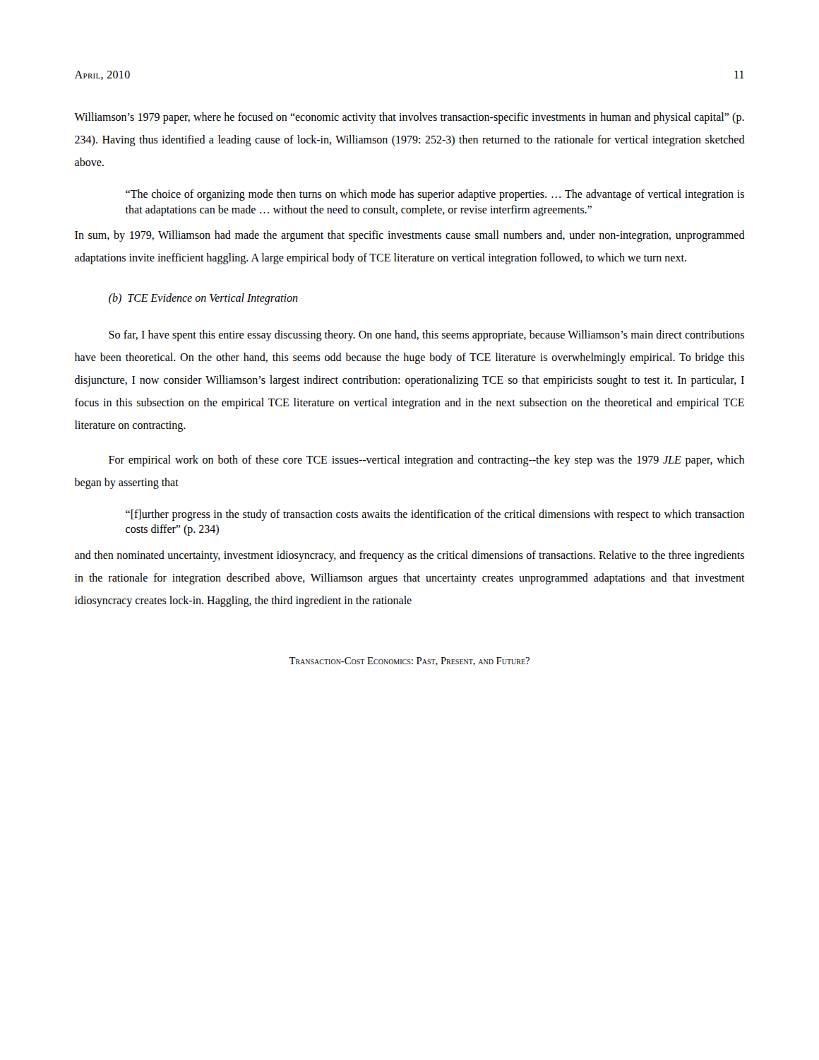April, 2010 11
Williamson’s 1979 paper, where he focused on “economic activity that involves transaction-specific investments in human and physical capital” (p. 234). Having thus identified a leading cause of lock-in, Williamson (1979: 252-3) then returned to the rationale for vertical integration sketched above.
“The choice of organizing mode then turns on which mode has superior adaptive properties. … The advantage of vertical integration is that adaptations can be made … without the need to consult, complete, or revise interfirm agreements.”
In sum, by 1979, Williamson had made the argument that specific investments cause small numbers and, under non-integration, unprogrammed adaptations invite inefficient haggling. A large empirical body of TCE literature on vertical integration followed, to which we turn next.
(b) TCE Evidence on Vertical Integration
So far, I have spent this entire essay discussing theory. On one hand, this seems appropriate, because Williamson’s main direct contributions have been theoretical. On the other hand, this seems odd because the huge body of TCE literature is overwhelmingly empirical. To bridge this disjuncture, I now consider Williamson’s largest indirect contribution: operationalizing TCE so that empiricists sought to test it. In particular, I focus in this subsection on the empirical TCE literature on vertical integration and in the next subsection on the theoretical and empirical TCE literature on contracting.
For empirical work on both of these core TCE issues--vertical integration and contracting--the key step was the 1979 JLE paper, which began by asserting that
“[f]urther progress in the study of transaction costs awaits the identification of the critical dimensions with respect to which transaction costs differ” (p. 234)
and then nominated uncertainty, investment idiosyncracy, and frequency as the critical dimensions of transactions. Relative to the three ingredients in the rationale for integration described above, Williamson argues that uncertainty creates unprogrammed adaptations and that investment idiosyncracy creates lock-in. Haggling, the third ingredient in the rationale
Transaction-Cost Economics: Past, Present, and Future?